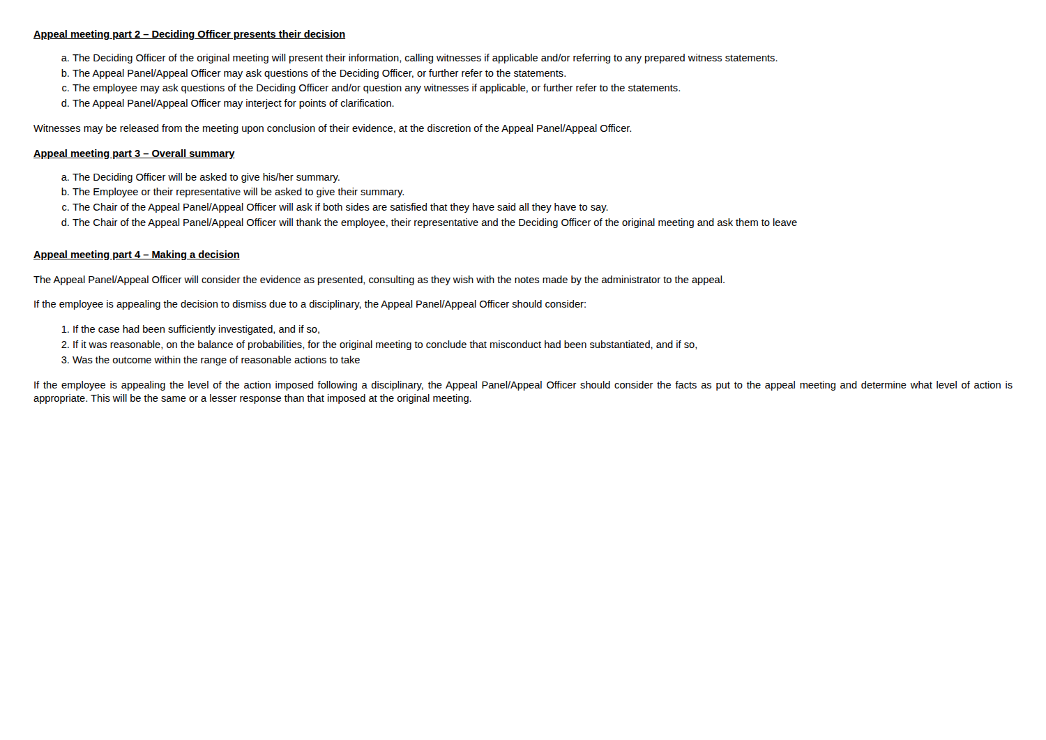Appeal meeting part 2 – Deciding Officer presents their decision
The Deciding Officer of the original meeting will present their information, calling witnesses if applicable and/or referring to any prepared witness statements.
The Appeal Panel/Appeal Officer may ask questions of the Deciding Officer, or further refer to the statements.
The employee may ask questions of the Deciding Officer and/or question any witnesses if applicable, or further refer to the statements.
The Appeal Panel/Appeal Officer may interject for points of clarification.
Witnesses may be released from the meeting upon conclusion of their evidence, at the discretion of the Appeal Panel/Appeal Officer.
Appeal meeting part 3 – Overall summary
The Deciding Officer will be asked to give his/her summary.
The Employee or their representative will be asked to give their summary.
The Chair of the Appeal Panel/Appeal Officer will ask if both sides are satisfied that they have said all they have to say.
The Chair of the Appeal Panel/Appeal Officer will thank the employee, their representative and the Deciding Officer of the original meeting and ask them to leave
Appeal meeting part 4 – Making a decision
The Appeal Panel/Appeal Officer will consider the evidence as presented, consulting as they wish with the notes made by the administrator to the appeal.
If the employee is appealing the decision to dismiss due to a disciplinary, the Appeal Panel/Appeal Officer should consider:
If the case had been sufficiently investigated, and if so,
If it was reasonable, on the balance of probabilities, for the original meeting to conclude that misconduct had been substantiated, and if so,
Was the outcome within the range of reasonable actions to take
If the employee is appealing the level of the action imposed following a disciplinary, the Appeal Panel/Appeal Officer should consider the facts as put to the appeal meeting and determine what level of action is appropriate. This will be the same or a lesser response than that imposed at the original meeting.